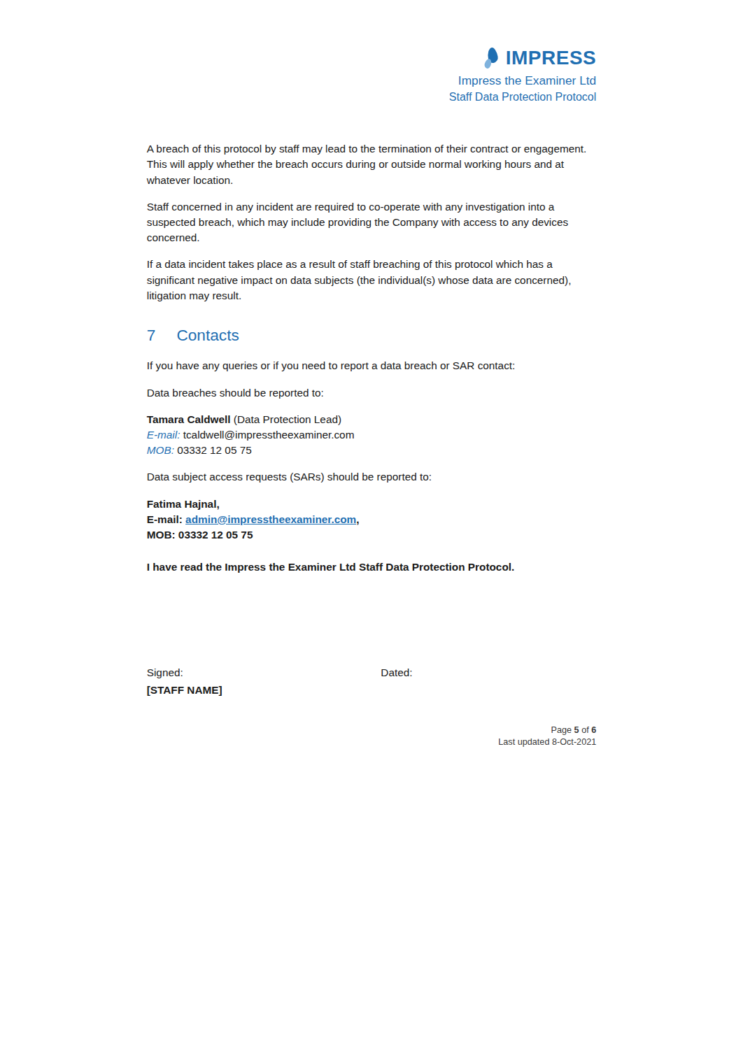IMPRESS
Impress the Examiner Ltd
Staff Data Protection Protocol
A breach of this protocol by staff may lead to the termination of their contract or engagement. This will apply whether the breach occurs during or outside normal working hours and at whatever location.
Staff concerned in any incident are required to co-operate with any investigation into a suspected breach, which may include providing the Company with access to any devices concerned.
If a data incident takes place as a result of staff breaching of this protocol which has a significant negative impact on data subjects (the individual(s) whose data are concerned), litigation may result.
7 Contacts
If you have any queries or if you need to report a data breach or SAR contact:
Data breaches should be reported to:
Tamara Caldwell (Data Protection Lead)
E-mail: tcaldwell@impresstheexaminer.com
MOB: 03332 12 05 75
Data subject access requests (SARs) should be reported to:
Fatima Hajnal,
E-mail: admin@impresstheexaminer.com,
MOB: 03332 12 05 75
I have read the Impress the Examiner Ltd Staff Data Protection Protocol.
Signed:
[STAFF NAME]
Dated:
Page 5 of 6
Last updated 8-Oct-2021